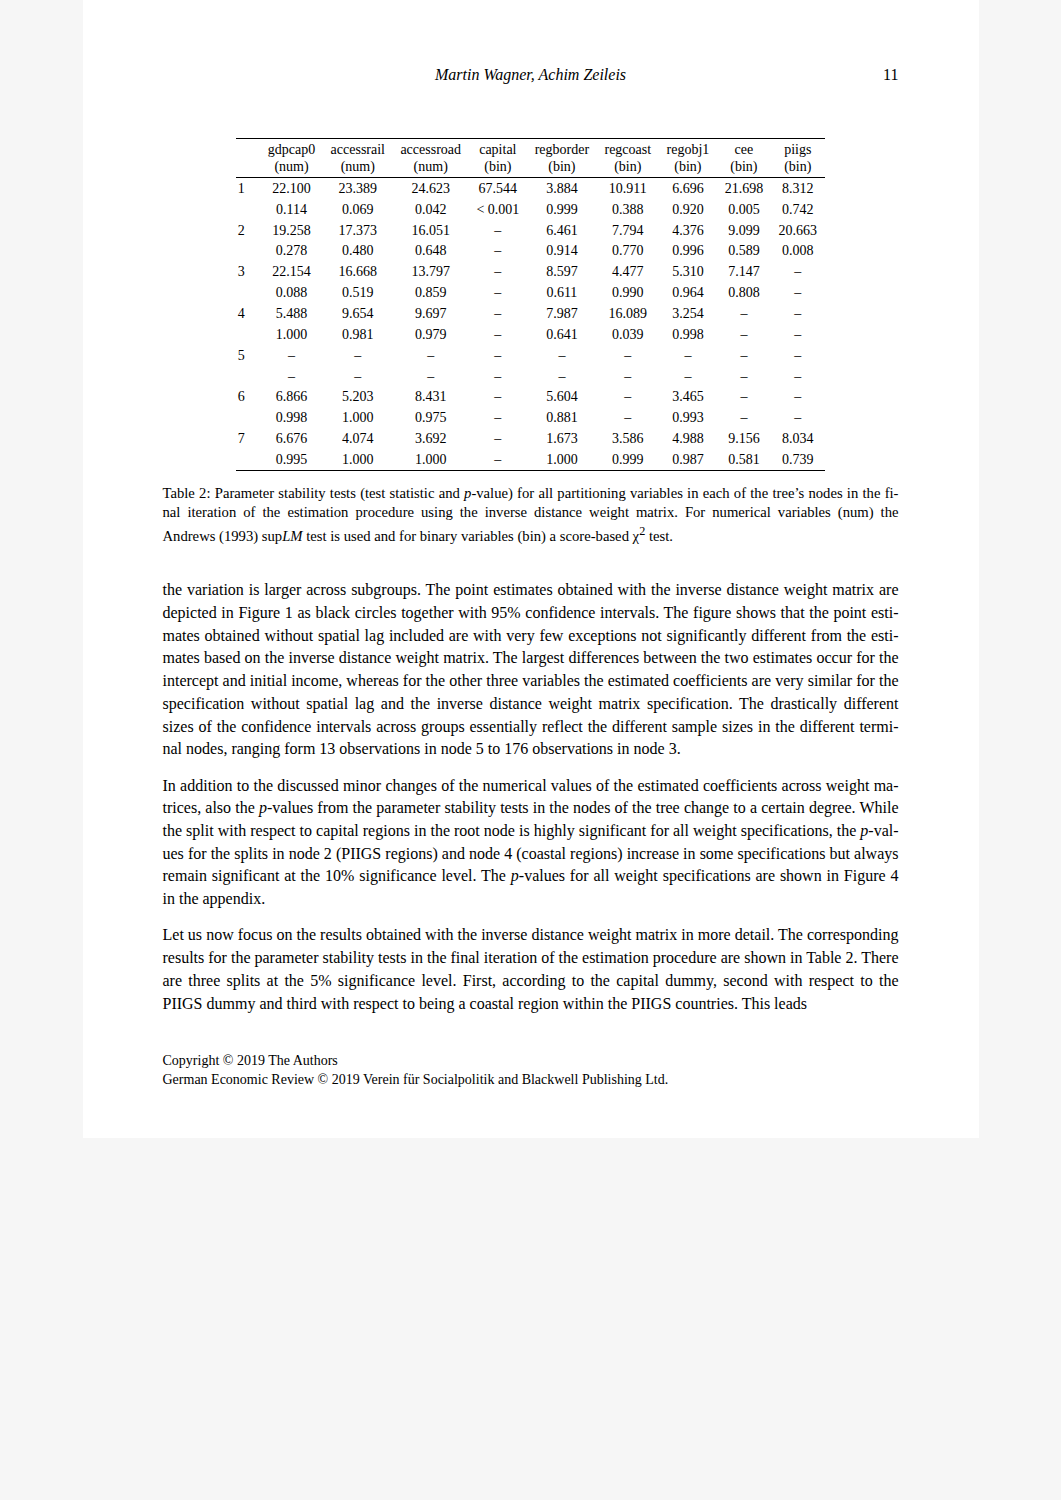Martin Wagner, Achim Zeileis 11
| | gdpcap0 | accessrail | accessroad | capital | regborder | regcoast | regobj1 | cee | piigs |
| --- | --- | --- | --- | --- | --- | --- | --- | --- | --- |
| | (num) | (num) | (num) | (bin) | (bin) | (bin) | (bin) | (bin) | (bin) |
| 1 | 22.100 | 23.389 | 24.623 | 67.544 | 3.884 | 10.911 | 6.696 | 21.698 | 8.312 |
| | 0.114 | 0.069 | 0.042 | < 0.001 | 0.999 | 0.388 | 0.920 | 0.005 | 0.742 |
| 2 | 19.258 | 17.373 | 16.051 | – | 6.461 | 7.794 | 4.376 | 9.099 | 20.663 |
| | 0.278 | 0.480 | 0.648 | – | 0.914 | 0.770 | 0.996 | 0.589 | 0.008 |
| 3 | 22.154 | 16.668 | 13.797 | – | 8.597 | 4.477 | 5.310 | 7.147 | – |
| | 0.088 | 0.519 | 0.859 | – | 0.611 | 0.990 | 0.964 | 0.808 | – |
| 4 | 5.488 | 9.654 | 9.697 | – | 7.987 | 16.089 | 3.254 | – | – |
| | 1.000 | 0.981 | 0.979 | – | 0.641 | 0.039 | 0.998 | – | – |
| 5 | – | – | – | – | – | – | – | – | – |
| | – | – | – | – | – | – | – | – | – |
| 6 | 6.866 | 5.203 | 8.431 | – | 5.604 | – | 3.465 | – | – |
| | 0.998 | 1.000 | 0.975 | – | 0.881 | – | 0.993 | – | – |
| 7 | 6.676 | 4.074 | 3.692 | – | 1.673 | 3.586 | 4.988 | 9.156 | 8.034 |
| | 0.995 | 1.000 | 1.000 | – | 1.000 | 0.999 | 0.987 | 0.581 | 0.739 |
Table 2: Parameter stability tests (test statistic and p-value) for all partitioning variables in each of the tree’s nodes in the final iteration of the estimation procedure using the inverse distance weight matrix. For numerical variables (num) the Andrews (1993) supLM test is used and for binary variables (bin) a score-based χ2 test.
the variation is larger across subgroups. The point estimates obtained with the inverse distance weight matrix are depicted in Figure 1 as black circles together with 95% confidence intervals. The figure shows that the point estimates obtained without spatial lag included are with very few exceptions not significantly different from the estimates based on the inverse distance weight matrix. The largest differences between the two estimates occur for the intercept and initial income, whereas for the other three variables the estimated coefficients are very similar for the specification without spatial lag and the inverse distance weight matrix specification. The drastically different sizes of the confidence intervals across groups essentially reflect the different sample sizes in the different terminal nodes, ranging form 13 observations in node 5 to 176 observations in node 3.
In addition to the discussed minor changes of the numerical values of the estimated coefficients across weight matrices, also the p-values from the parameter stability tests in the nodes of the tree change to a certain degree. While the split with respect to capital regions in the root node is highly significant for all weight specifications, the p-values for the splits in node 2 (PIIGS regions) and node 4 (coastal regions) increase in some specifications but always remain significant at the 10% significance level. The p-values for all weight specifications are shown in Figure 4 in the appendix.
Let us now focus on the results obtained with the inverse distance weight matrix in more detail. The corresponding results for the parameter stability tests in the final iteration of the estimation procedure are shown in Table 2. There are three splits at the 5% significance level. First, according to the capital dummy, second with respect to the PIIGS dummy and third with respect to being a coastal region within the PIIGS countries. This leads
Copyright © 2019 The Authors
German Economic Review © 2019 Verein für Socialpolitik and Blackwell Publishing Ltd.